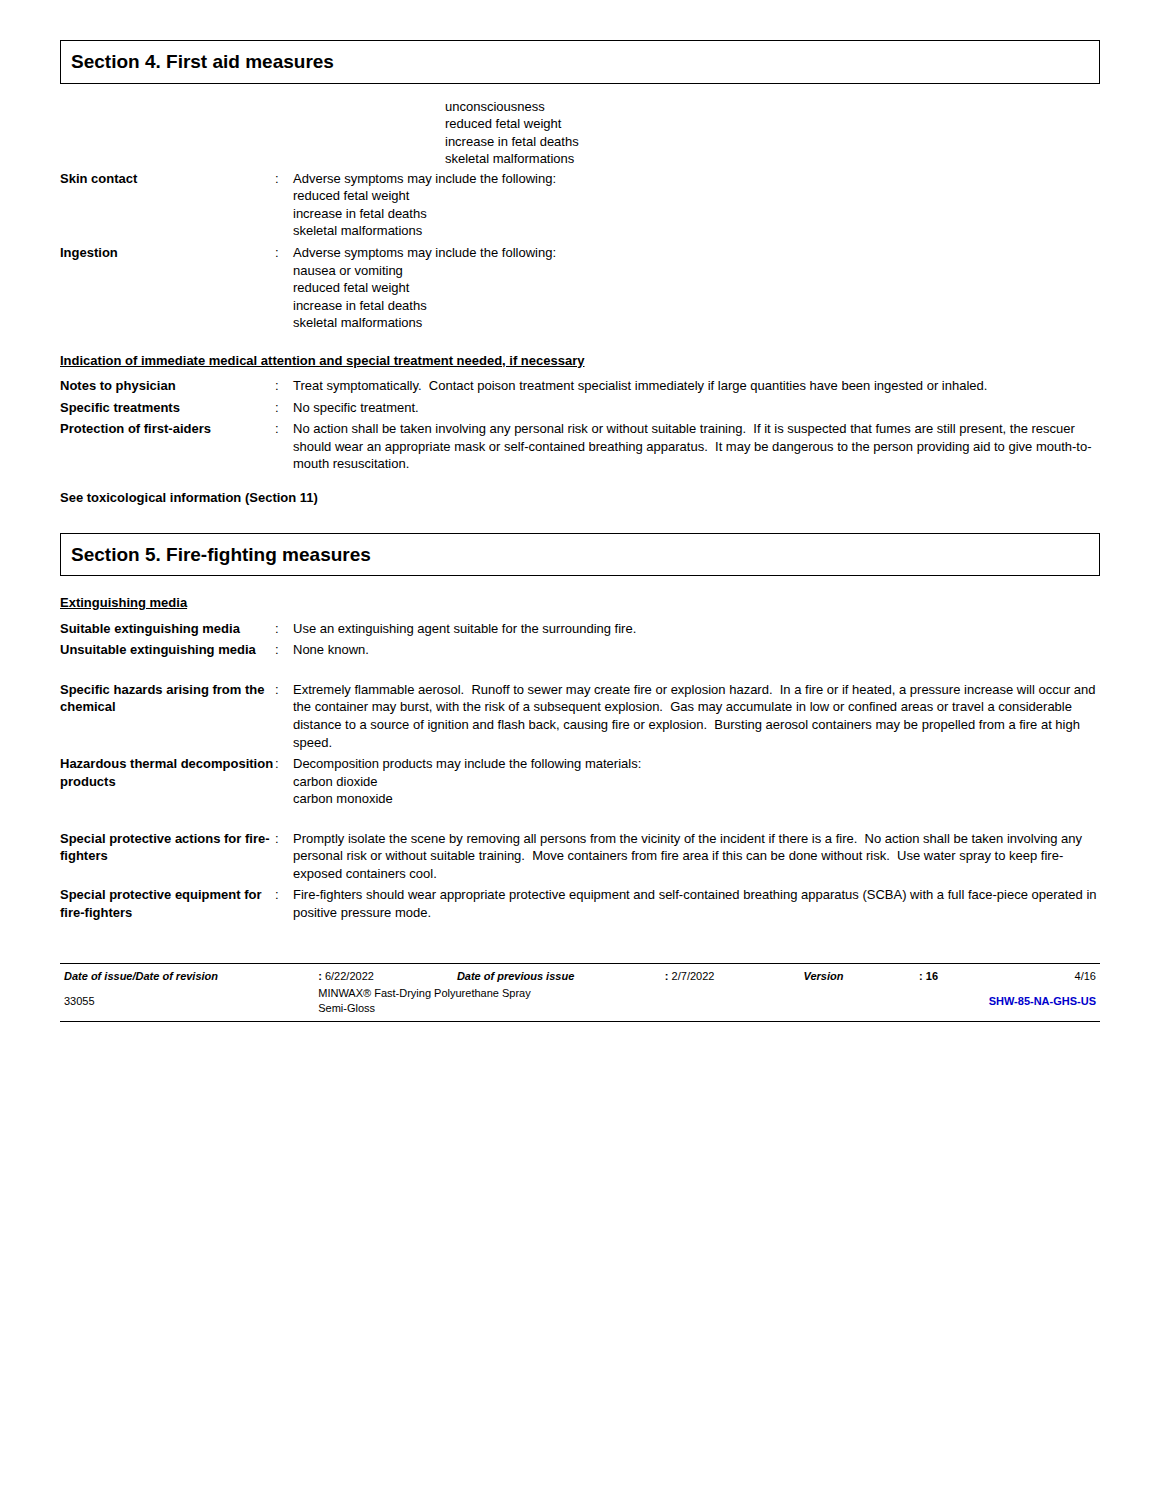Section 4. First aid measures
unconsciousness
reduced fetal weight
increase in fetal deaths
skeletal malformations
| Skin contact | : | Adverse symptoms may include the following: reduced fetal weight increase in fetal deaths skeletal malformations |
| Ingestion | : | Adverse symptoms may include the following: nausea or vomiting reduced fetal weight increase in fetal deaths skeletal malformations |
Indication of immediate medical attention and special treatment needed, if necessary
| Notes to physician | : | Treat symptomatically. Contact poison treatment specialist immediately if large quantities have been ingested or inhaled. |
| Specific treatments | : | No specific treatment. |
| Protection of first-aiders | : | No action shall be taken involving any personal risk or without suitable training. If it is suspected that fumes are still present, the rescuer should wear an appropriate mask or self-contained breathing apparatus. It may be dangerous to the person providing aid to give mouth-to-mouth resuscitation. |
See toxicological information (Section 11)
Section 5. Fire-fighting measures
Extinguishing media
| Suitable extinguishing media | : | Use an extinguishing agent suitable for the surrounding fire. |
| Unsuitable extinguishing media | : | None known. |
| Specific hazards arising from the chemical | : | Extremely flammable aerosol. Runoff to sewer may create fire or explosion hazard. In a fire or if heated, a pressure increase will occur and the container may burst, with the risk of a subsequent explosion. Gas may accumulate in low or confined areas or travel a considerable distance to a source of ignition and flash back, causing fire or explosion. Bursting aerosol containers may be propelled from a fire at high speed. |
| Hazardous thermal decomposition products | : | Decomposition products may include the following materials: carbon dioxide carbon monoxide |
| Special protective actions for fire-fighters | : | Promptly isolate the scene by removing all persons from the vicinity of the incident if there is a fire. No action shall be taken involving any personal risk or without suitable training. Move containers from fire area if this can be done without risk. Use water spray to keep fire-exposed containers cool. |
| Special protective equipment for fire-fighters | : | Fire-fighters should wear appropriate protective equipment and self-contained breathing apparatus (SCBA) with a full face-piece operated in positive pressure mode. |
| Date of issue/Date of revision | : 6/22/2022 | Date of previous issue | : 2/7/2022 | Version | : 16 | 4/16 |
| 33055 | MINWAX® Fast-Drying Polyurethane Spray Semi-Gloss | SHW-85-NA-GHS-US |